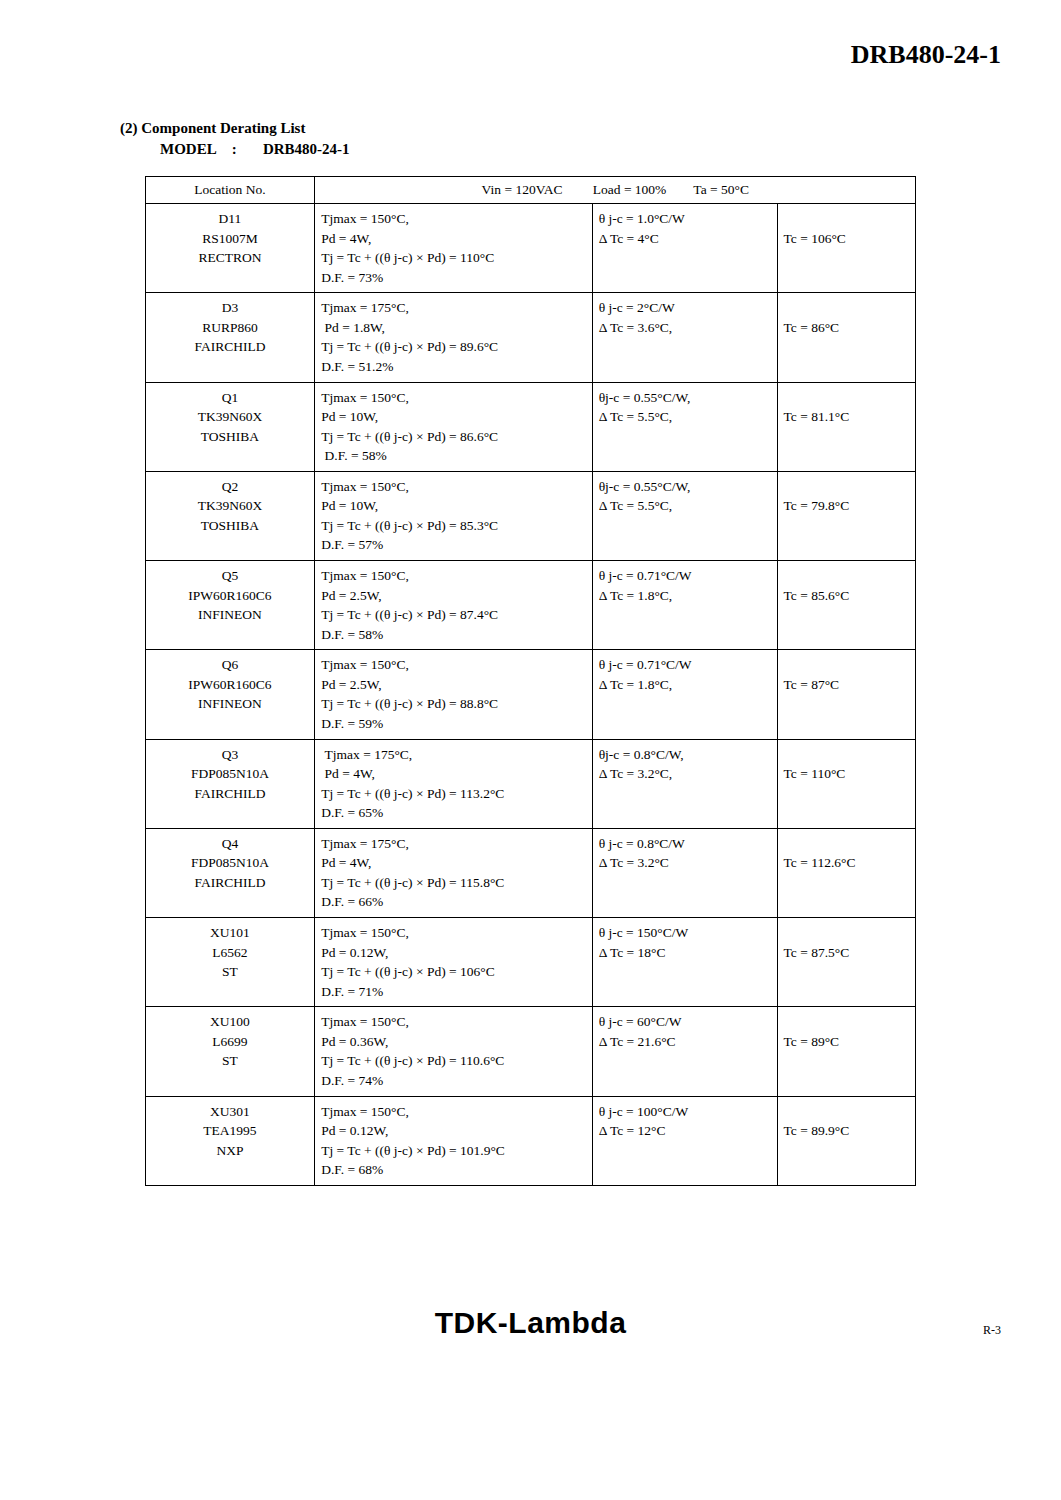DRB480-24-1
(2) Component Derating List
MODEL : DRB480-24-1
| Location No. | Vin = 120VAC Load = 100% Ta = 50°C |
| D11 RS1007M RECTRON | Tjmax = 150°C, Pd = 4W, Tj = Tc + ((θ j-c) × Pd) = 110°C D.F. = 73% | θ j-c = 1.0°C/W Δ Tc = 4°C | Tc = 106°C |
| D3 RURP860 FAIRCHILD | Tjmax = 175°C, Pd = 1.8W, Tj = Tc + ((θ j-c) × Pd) = 89.6°C D.F. = 51.2% | θ j-c = 2°C/W Δ Tc = 3.6°C, | Tc = 86°C |
| Q1 TK39N60X TOSHIBA | Tjmax = 150°C, Pd = 10W, Tj = Tc + ((θ j-c) × Pd) = 86.6°C D.F. = 58% | θj-c = 0.55°C/W, Δ Tc = 5.5°C, | Tc = 81.1°C |
| Q2 TK39N60X TOSHIBA | Tjmax = 150°C, Pd = 10W, Tj = Tc + ((θ j-c) × Pd) = 85.3°C D.F. = 57% | θj-c = 0.55°C/W, Δ Tc = 5.5°C, | Tc = 79.8°C |
| Q5 IPW60R160C6 INFINEON | Tjmax = 150°C, Pd = 2.5W, Tj = Tc + ((θ j-c) × Pd) = 87.4°C D.F. = 58% | θ j-c = 0.71°C/W Δ Tc = 1.8°C, | Tc = 85.6°C |
| Q6 IPW60R160C6 INFINEON | Tjmax = 150°C, Pd = 2.5W, Tj = Tc + ((θ j-c) × Pd) = 88.8°C D.F. = 59% | θ j-c = 0.71°C/W Δ Tc = 1.8°C, | Tc = 87°C |
| Q3 FDP085N10A FAIRCHILD | Tjmax = 175°C, Pd = 4W, Tj = Tc + ((θ j-c) × Pd) = 113.2°C D.F. = 65% | θj-c = 0.8°C/W, Δ Tc = 3.2°C, | Tc = 110°C |
| Q4 FDP085N10A FAIRCHILD | Tjmax = 175°C, Pd = 4W, Tj = Tc + ((θ j-c) × Pd) = 115.8°C D.F. = 66% | θ j-c = 0.8°C/W Δ Tc = 3.2°C | Tc = 112.6°C |
| XU101 L6562 ST | Tjmax = 150°C, Pd = 0.12W, Tj = Tc + ((θ j-c) × Pd) = 106°C D.F. = 71% | θ j-c = 150°C/W Δ Tc = 18°C | Tc = 87.5°C |
| XU100 L6699 ST | Tjmax = 150°C, Pd = 0.36W, Tj = Tc + ((θ j-c) × Pd) = 110.6°C D.F. = 74% | θ j-c = 60°C/W Δ Tc = 21.6°C | Tc = 89°C |
| XU301 TEA1995 NXP | Tjmax = 150°C, Pd = 0.12W, Tj = Tc + ((θ j-c) × Pd) = 101.9°C D.F. = 68% | θ j-c = 100°C/W Δ Tc = 12°C | Tc = 89.9°C |
TDK-Lambda R-3